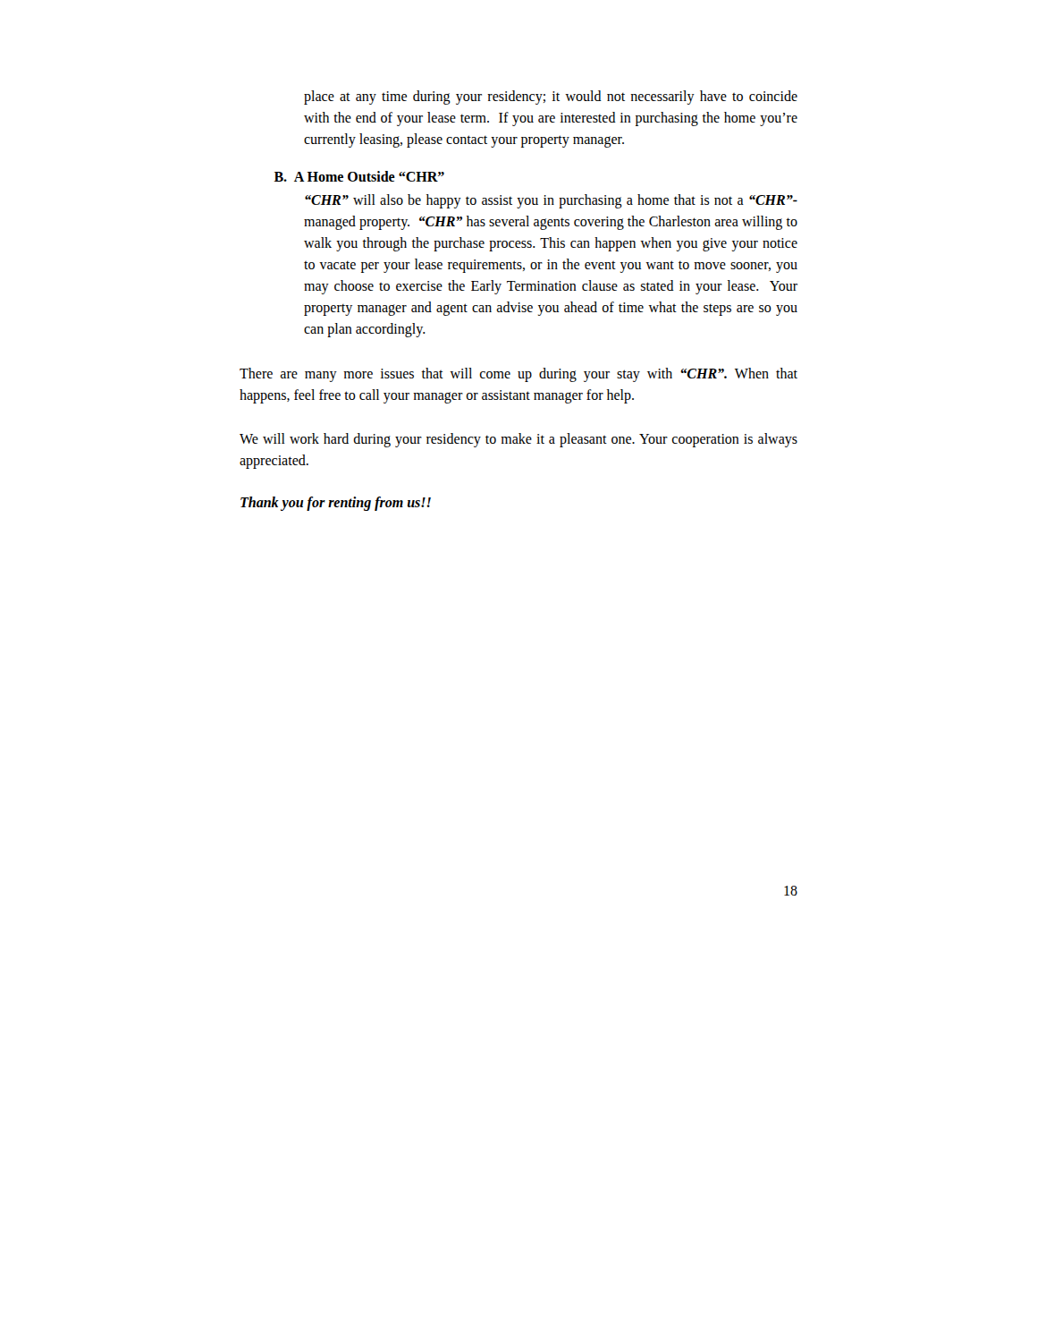place at any time during your residency; it would not necessarily have to coincide with the end of your lease term. If you are interested in purchasing the home you’re currently leasing, please contact your property manager.
B. A Home Outside “CHR”
“CHR” will also be happy to assist you in purchasing a home that is not a “CHR”-managed property. “CHR” has several agents covering the Charleston area willing to walk you through the purchase process. This can happen when you give your notice to vacate per your lease requirements, or in the event you want to move sooner, you may choose to exercise the Early Termination clause as stated in your lease. Your property manager and agent can advise you ahead of time what the steps are so you can plan accordingly.
There are many more issues that will come up during your stay with “CHR”. When that happens, feel free to call your manager or assistant manager for help.
We will work hard during your residency to make it a pleasant one. Your cooperation is always appreciated.
Thank you for renting from us!!
18